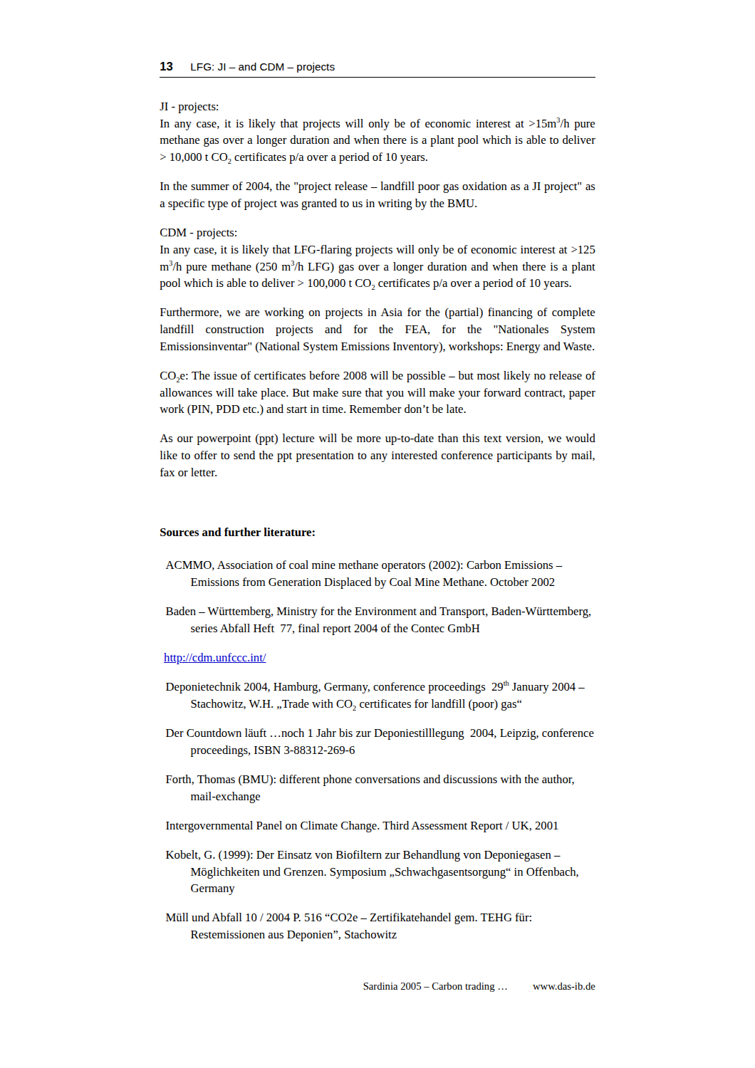13 LFG: JI – and CDM – projects
JI - projects:
In any case, it is likely that projects will only be of economic interest at >15m3/h pure methane gas over a longer duration and when there is a plant pool which is able to deliver > 10,000 t CO2 certificates p/a over a period of 10 years.
In the summer of 2004, the "project release – landfill poor gas oxidation as a JI project" as a specific type of project was granted to us in writing by the BMU.
CDM - projects:
In any case, it is likely that LFG-flaring projects will only be of economic interest at >125 m3/h pure methane (250 m3/h LFG) gas over a longer duration and when there is a plant pool which is able to deliver > 100,000 t CO2 certificates p/a over a period of 10 years.
Furthermore, we are working on projects in Asia for the (partial) financing of complete landfill construction projects and for the FEA, for the "Nationales System Emissionsinventar" (National System Emissions Inventory), workshops: Energy and Waste.
CO2e: The issue of certificates before 2008 will be possible – but most likely no release of allowances will take place. But make sure that you will make your forward contract, paper work (PIN, PDD etc.) and start in time. Remember don’t be late.
As our powerpoint (ppt) lecture will be more up-to-date than this text version, we would like to offer to send the ppt presentation to any interested conference participants by mail, fax or letter.
Sources and further literature:
ACMMO, Association of coal mine methane operators (2002): Carbon Emissions – Emissions from Generation Displaced by Coal Mine Methane. October 2002
Baden – Württemberg, Ministry for the Environment and Transport, Baden-Württemberg, series Abfall Heft 77, final report 2004 of the Contec GmbH
http://cdm.unfccc.int/
Deponietechnik 2004, Hamburg, Germany, conference proceedings 29th January 2004 – Stachowitz, W.H. „Trade with CO2 certificates for landfill (poor) gas“
Der Countdown läuft …noch 1 Jahr bis zur Deponiestilllegung 2004, Leipzig, conference proceedings, ISBN 3-88312-269-6
Forth, Thomas (BMU): different phone conversations and discussions with the author, mail-exchange
Intergovernmental Panel on Climate Change. Third Assessment Report / UK, 2001
Kobelt, G. (1999): Der Einsatz von Biofiltern zur Behandlung von Deponiegasen – Möglichkeiten und Grenzen. Symposium „Schwachgasentsorgung“ in Offenbach, Germany
Müll und Abfall 10 / 2004 P. 516 “CO2e – Zertifikatehandel gem. TEHG für: Restemissionen aus Deponien”, Stachowitz
Sardinia 2005 – Carbon trading … www.das-ib.de